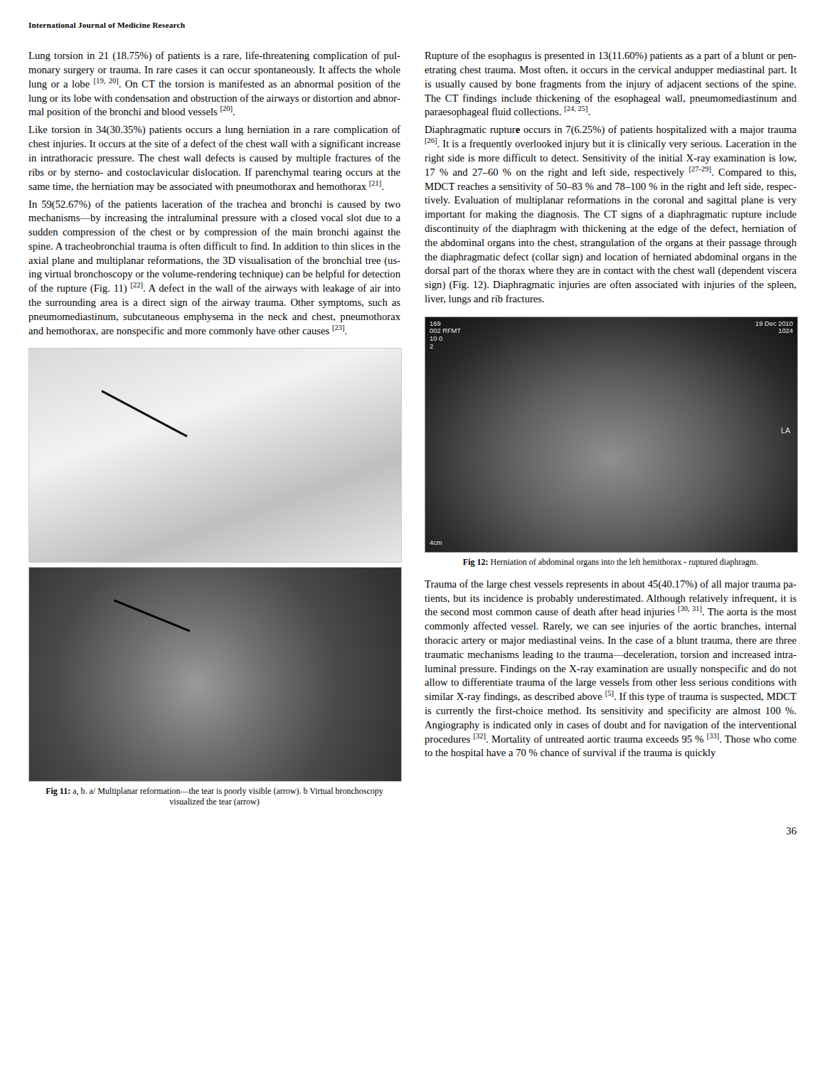International Journal of Medicine Research
Lung torsion in 21 (18.75%) of patients is a rare, life-threatening complication of pulmonary surgery or trauma. In rare cases it can occur spontaneously. It affects the whole lung or a lobe [19, 20]. On CT the torsion is manifested as an abnormal position of the lung or its lobe with condensation and obstruction of the airways or distortion and abnormal position of the bronchi and blood vessels [20].
Like torsion in 34(30.35%) patients occurs a lung herniation in a rare complication of chest injuries. It occurs at the site of a defect of the chest wall with a significant increase in intrathoracic pressure. The chest wall defects is caused by multiple fractures of the ribs or by sterno- and costoclavicular dislocation. If parenchymal tearing occurs at the same time, the herniation may be associated with pneumothorax and hemothorax [21].
In 59(52.67%) of the patients laceration of the trachea and bronchi is caused by two mechanisms—by increasing the intraluminal pressure with a closed vocal slot due to a sudden compression of the chest or by compression of the main bronchi against the spine. A tracheobronchial trauma is often difficult to find. In addition to thin slices in the axial plane and multiplanar reformations, the 3D visualisation of the bronchial tree (using virtual bronchoscopy or the volume-rendering technique) can be helpful for detection of the rupture (Fig. 11) [22]. A defect in the wall of the airways with leakage of air into the surrounding area is a direct sign of the airway trauma. Other symptoms, such as pneumomediastinum, subcutaneous emphysema in the neck and chest, pneumothorax and hemothorax, are nonspecific and more commonly have other causes [23].
Fig 11: a, b. a/ Multiplanar reformation—the tear is poorly visible (arrow). b Virtual bronchoscopy visualized the tear (arrow)
Rupture of the esophagus is presented in 13(11.60%) patients as a part of a blunt or penetrating chest trauma. Most often, it occurs in the cervical andupper mediastinal part. It is usually caused by bone fragments from the injury of adjacent sections of the spine. The CT findings include thickening of the esophageal wall, pneumomediastinum and paraesophageal fluid collections. [24, 25].
Diaphragmatic rupture occurs in 7(6.25%) of patients hospitalized with a major trauma [26]. It is a frequently overlooked injury but it is clinically very serious. Laceration in the right side is more difficult to detect. Sensitivity of the initial X-ray examination is low, 17 % and 27–60 % on the right and left side, respectively [27-29]. Compared to this, MDCT reaches a sensitivity of 50–83 % and 78–100 % in the right and left side, respectively. Evaluation of multiplanar reformations in the coronal and sagittal plane is very important for making the diagnosis. The CT signs of a diaphragmatic rupture include discontinuity of the diaphragm with thickening at the edge of the defect, herniation of the abdominal organs into the chest, strangulation of the organs at their passage through the diaphragmatic defect (collar sign) and location of herniated abdominal organs in the dorsal part of the thorax where they are in contact with the chest wall (dependent viscera sign) (Fig. 12). Diaphragmatic injuries are often associated with injuries of the spleen, liver, lungs and rib fractures.
169
002 RFMT
10 0
2
19 Dec 2010
1024
LA
4cm
Fig 12: Herniation of abdominal organs into the left hemithorax - ruptured diaphragm.
Trauma of the large chest vessels represents in about 45(40.17%) of all major trauma patients, but its incidence is probably underestimated. Although relatively infrequent, it is the second most common cause of death after head injuries [30, 31]. The aorta is the most commonly affected vessel. Rarely, we can see injuries of the aortic branches, internal thoracic artery or major mediastinal veins. In the case of a blunt trauma, there are three traumatic mechanisms leading to the trauma—deceleration, torsion and increased intraluminal pressure. Findings on the X-ray examination are usually nonspecific and do not allow to differentiate trauma of the large vessels from other less serious conditions with similar X-ray findings, as described above [5]. If this type of trauma is suspected, MDCT is currently the first-choice method. Its sensitivity and specificity are almost 100 %. Angiography is indicated only in cases of doubt and for navigation of the interventional procedures [32]. Mortality of untreated aortic trauma exceeds 95 % [33]. Those who come to the hospital have a 70 % chance of survival if the trauma is quickly
36